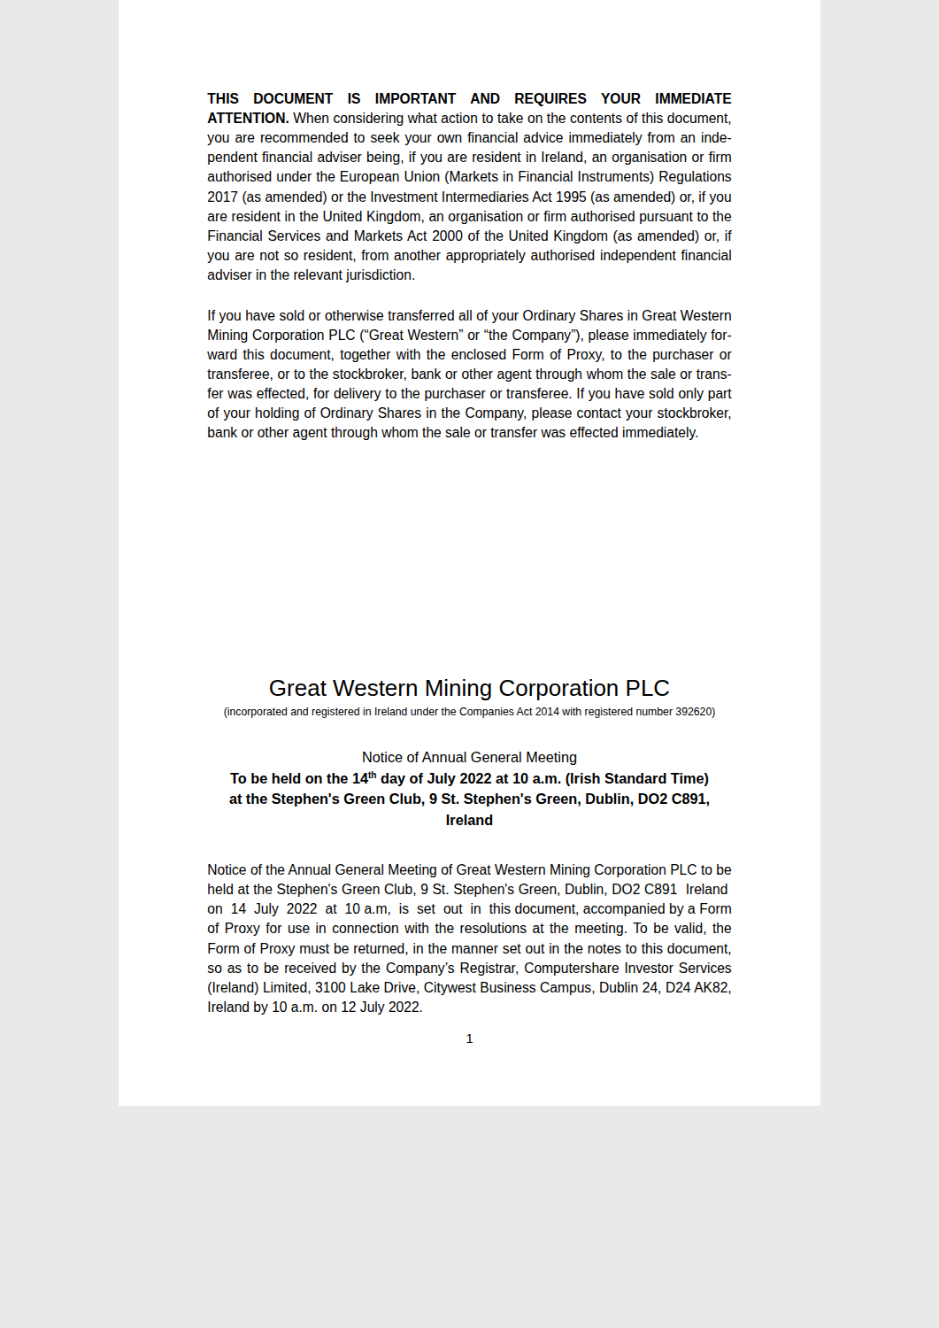THIS DOCUMENT IS IMPORTANT AND REQUIRES YOUR IMMEDIATE ATTENTION. When considering what action to take on the contents of this document, you are recommended to seek your own financial advice immediately from an independent financial adviser being, if you are resident in Ireland, an organisation or firm authorised under the European Union (Markets in Financial Instruments) Regulations 2017 (as amended) or the Investment Intermediaries Act 1995 (as amended) or, if you are resident in the United Kingdom, an organisation or firm authorised pursuant to the Financial Services and Markets Act 2000 of the United Kingdom (as amended) or, if you are not so resident, from another appropriately authorised independent financial adviser in the relevant jurisdiction.
If you have sold or otherwise transferred all of your Ordinary Shares in Great Western Mining Corporation PLC (“Great Western” or “the Company”), please immediately forward this document, together with the enclosed Form of Proxy, to the purchaser or transferee, or to the stockbroker, bank or other agent through whom the sale or transfer was effected, for delivery to the purchaser or transferee. If you have sold only part of your holding of Ordinary Shares in the Company, please contact your stockbroker, bank or other agent through whom the sale or transfer was effected immediately.
Great Western Mining Corporation PLC
(incorporated and registered in Ireland under the Companies Act 2014 with registered number 392620)
Notice of Annual General Meeting To be held on the 14th day of July 2022 at 10 a.m. (Irish Standard Time) at the Stephen's Green Club, 9 St. Stephen's Green, Dublin, DO2 C891, Ireland
Notice of the Annual General Meeting of Great Western Mining Corporation PLC to be held at the Stephen's Green Club, 9 St. Stephen's Green, Dublin, DO2 C891 Ireland on 14 July 2022 at 10 a.m, is set out in this document, accompanied by a Form of Proxy for use in connection with the resolutions at the meeting. To be valid, the Form of Proxy must be returned, in the manner set out in the notes to this document, so as to be received by the Company’s Registrar, Computershare Investor Services (Ireland) Limited, 3100 Lake Drive, Citywest Business Campus, Dublin 24, D24 AK82, Ireland by 10 a.m. on 12 July 2022.
1